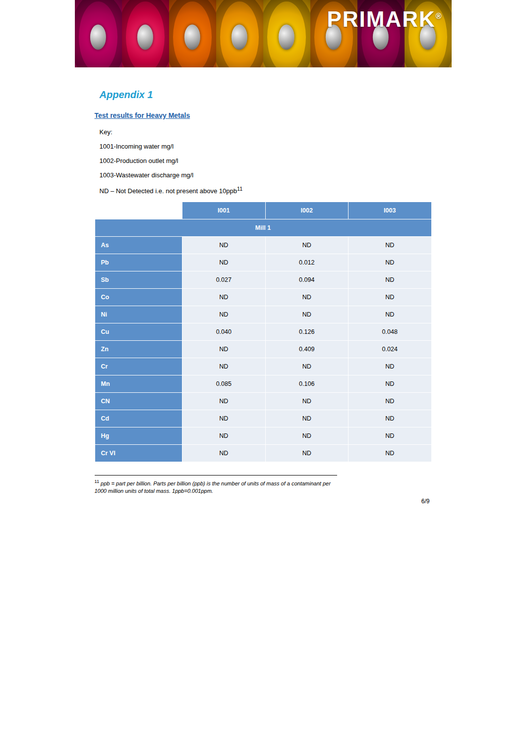PRIMARK®
Appendix 1
Test results for Heavy Metals
Key:
1001-Incoming water mg/l
1002-Production outlet mg/l
1003-Wastewater discharge mg/l
ND – Not Detected i.e. not present above 10ppb11
| | I001 | I002 | I003 |
| --- | --- | --- | --- |
| Mill 1 |
| As | ND | ND | ND |
| Pb | ND | 0.012 | ND |
| Sb | 0.027 | 0.094 | ND |
| Co | ND | ND | ND |
| Ni | ND | ND | ND |
| Cu | 0.040 | 0.126 | 0.048 |
| Zn | ND | 0.409 | 0.024 |
| Cr | ND | ND | ND |
| Mn | 0.085 | 0.106 | ND |
| CN | ND | ND | ND |
| Cd | ND | ND | ND |
| Hg | ND | ND | ND |
| Cr VI | ND | ND | ND |
11 ppb = part per billion. Parts per billion (ppb) is the number of units of mass of a contaminant per 1000 million units of total mass. 1ppb=0.001ppm.
6/9